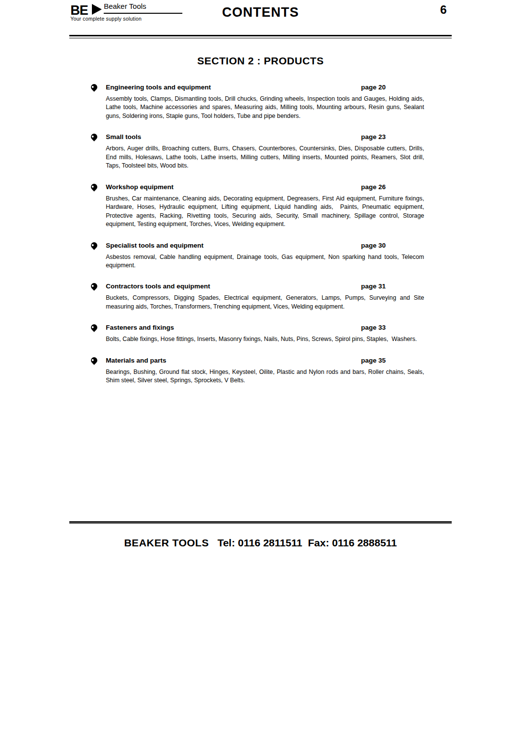BE Beaker Tools Your complete supply solution
CONTENTS
6
SECTION 2 : PRODUCTS
Engineering tools and equipment page 20
Assembly tools, Clamps, Dismantling tools, Drill chucks, Grinding wheels, Inspection tools and Gauges, Holding aids, Lathe tools, Machine accessories and spares, Measuring aids, Milling tools, Mounting arbours, Resin guns, Sealant guns, Soldering irons, Staple guns, Tool holders, Tube and pipe benders.
Small tools page 23
Arbors, Auger drills, Broaching cutters, Burrs, Chasers, Counterbores, Countersinks, Dies, Disposable cutters, Drills, End mills, Holesaws, Lathe tools, Lathe inserts, Milling cutters, Milling inserts, Mounted points, Reamers, Slot drill, Taps, Toolsteel bits, Wood bits.
Workshop equipment page 26
Brushes, Car maintenance, Cleaning aids, Decorating equipment, Degreasers, First Aid equipment, Furniture fixings, Hardware, Hoses, Hydraulic equipment, Lifting equipment, Liquid handling aids, Paints, Pneumatic equipment, Protective agents, Racking, Rivetting tools, Securing aids, Security, Small machinery, Spillage control, Storage equipment, Testing equipment, Torches, Vices, Welding equipment.
Specialist tools and equipment page 30
Asbestos removal, Cable handling equipment, Drainage tools, Gas equipment, Non sparking hand tools, Telecom equipment.
Contractors tools and equipment page 31
Buckets, Compressors, Digging Spades, Electrical equipment, Generators, Lamps, Pumps, Surveying and Site measuring aids, Torches, Transformers, Trenching equipment, Vices, Welding equipment.
Fasteners and fixings page 33
Bolts, Cable fixings, Hose fittings, Inserts, Masonry fixings, Nails, Nuts, Pins, Screws, Spirol pins, Staples, Washers.
Materials and parts page 35
Bearings, Bushing, Ground flat stock, Hinges, Keysteel, Oilite, Plastic and Nylon rods and bars, Roller chains, Seals, Shim steel, Silver steel, Springs, Sprockets, V Belts.
BEAKER TOOLS Tel: 0116 2811511 Fax: 0116 2888511